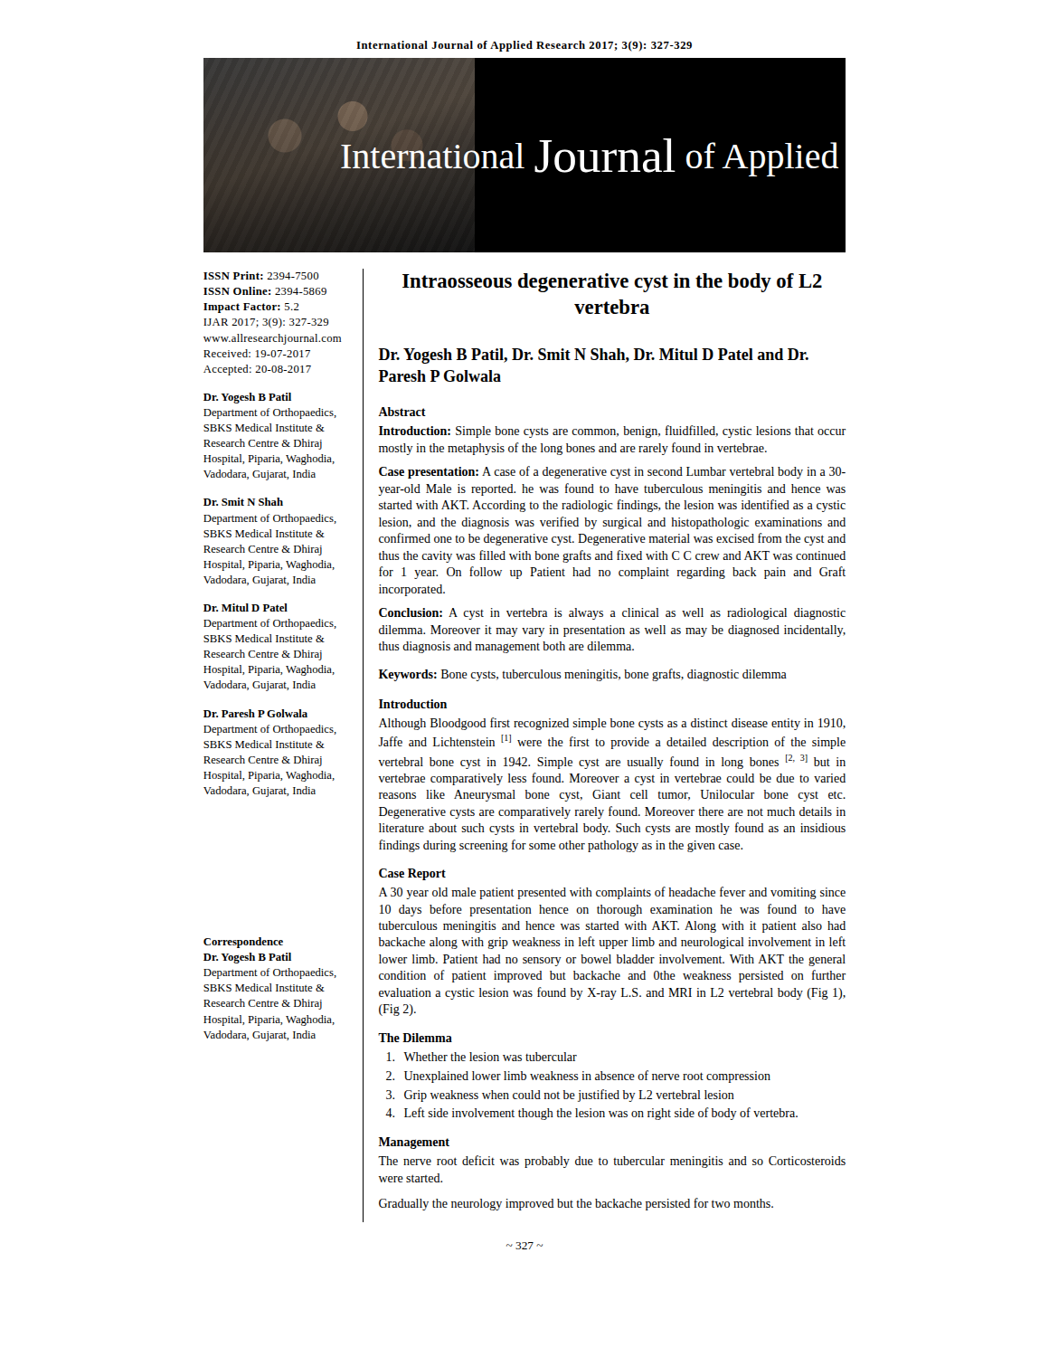International Journal of Applied Research 2017; 3(9): 327-329
International Journal of Applied Research
ISSN Print: 2394-7500
ISSN Online: 2394-5869
Impact Factor: 5.2
IJAR 2017; 3(9): 327-329
www.allresearchjournal.com
Received: 19-07-2017
Accepted: 20-08-2017
Dr. Yogesh B Patil
Department of Orthopaedics, SBKS Medical Institute & Research Centre & Dhiraj Hospital, Piparia, Waghodia, Vadodara, Gujarat, India
Dr. Smit N Shah
Department of Orthopaedics, SBKS Medical Institute & Research Centre & Dhiraj Hospital, Piparia, Waghodia, Vadodara, Gujarat, India
Dr. Mitul D Patel
Department of Orthopaedics, SBKS Medical Institute & Research Centre & Dhiraj Hospital, Piparia, Waghodia, Vadodara, Gujarat, India
Dr. Paresh P Golwala
Department of Orthopaedics, SBKS Medical Institute & Research Centre & Dhiraj Hospital, Piparia, Waghodia, Vadodara, Gujarat, India
Correspondence
Dr. Yogesh B Patil
Department of Orthopaedics, SBKS Medical Institute & Research Centre & Dhiraj Hospital, Piparia, Waghodia, Vadodara, Gujarat, India
Intraosseous degenerative cyst in the body of L2 vertebra
Dr. Yogesh B Patil, Dr. Smit N Shah, Dr. Mitul D Patel and Dr. Paresh P Golwala
Abstract
Introduction: Simple bone cysts are common, benign, fluidfilled, cystic lesions that occur mostly in the metaphysis of the long bones and are rarely found in vertebrae.
Case presentation: A case of a degenerative cyst in second Lumbar vertebral body in a 30-year-old Male is reported. he was found to have tuberculous meningitis and hence was started with AKT. According to the radiologic findings, the lesion was identified as a cystic lesion, and the diagnosis was verified by surgical and histopathologic examinations and confirmed one to be degenerative cyst. Degenerative material was excised from the cyst and thus the cavity was filled with bone grafts and fixed with C C crew and AKT was continued for 1 year. On follow up Patient had no complaint regarding back pain and Graft incorporated.
Conclusion: A cyst in vertebra is always a clinical as well as radiological diagnostic dilemma. Moreover it may vary in presentation as well as may be diagnosed incidentally, thus diagnosis and management both are dilemma.
Keywords: Bone cysts, tuberculous meningitis, bone grafts, diagnostic dilemma
Introduction
Although Bloodgood first recognized simple bone cysts as a distinct disease entity in 1910, Jaffe and Lichtenstein [1] were the first to provide a detailed description of the simple vertebral bone cyst in 1942. Simple cyst are usually found in long bones [2, 3] but in vertebrae comparatively less found. Moreover a cyst in vertebrae could be due to varied reasons like Aneurysmal bone cyst, Giant cell tumor, Unilocular bone cyst etc. Degenerative cysts are comparatively rarely found. Moreover there are not much details in literature about such cysts in vertebral body. Such cysts are mostly found as an insidious findings during screening for some other pathology as in the given case.
Case Report
A 30 year old male patient presented with complaints of headache fever and vomiting since 10 days before presentation hence on thorough examination he was found to have tuberculous meningitis and hence was started with AKT. Along with it patient also had backache along with grip weakness in left upper limb and neurological involvement in left lower limb. Patient had no sensory or bowel bladder involvement. With AKT the general condition of patient improved but backache and 0the weakness persisted on further evaluation a cystic lesion was found by X-ray L.S. and MRI in L2 vertebral body (Fig 1), (Fig 2).
The Dilemma
Whether the lesion was tubercular
Unexplained lower limb weakness in absence of nerve root compression
Grip weakness when could not be justified by L2 vertebral lesion
Left side involvement though the lesion was on right side of body of vertebra.
Management
The nerve root deficit was probably due to tubercular meningitis and so Corticosteroids were started.
Gradually the neurology improved but the backache persisted for two months.
~ 327 ~